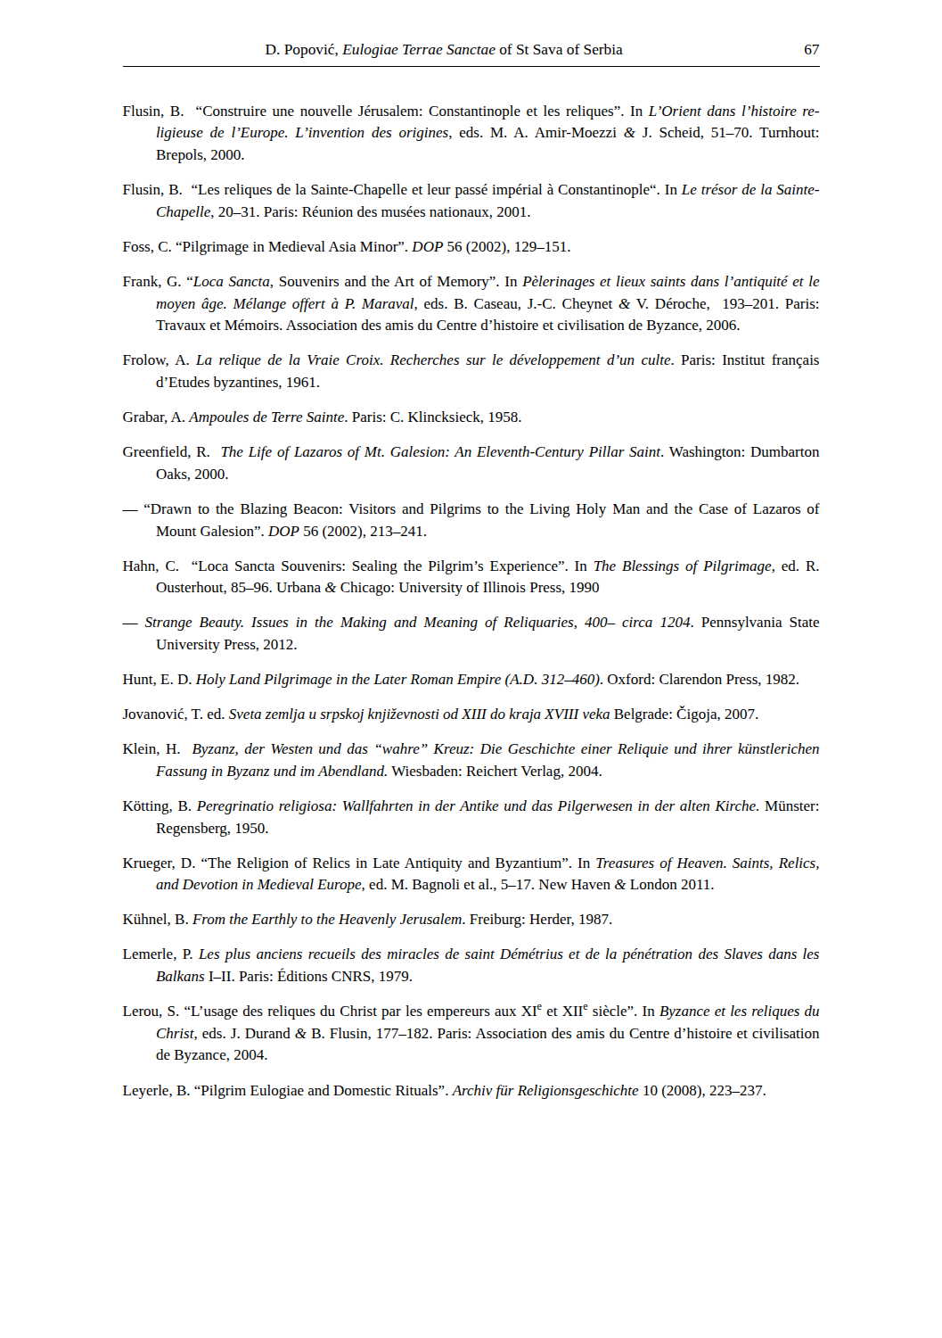D. Popović, Eulogiae Terrae Sanctae of St Sava of Serbia 67
Flusin, B. “Construire une nouvelle Jérusalem: Constantinople et les reliques”. In L’Orient dans l’histoire religieuse de l’Europe. L’invention des origines, eds. M. A. Amir-Moezzi & J. Scheid, 51–70. Turnhout: Brepols, 2000.
Flusin, B. “Les reliques de la Sainte-Chapelle et leur passé impérial à Constantinople“. In Le trésor de la Sainte-Chapelle, 20–31. Paris: Réunion des musées nationaux, 2001.
Foss, C. “Pilgrimage in Medieval Asia Minor”. DOP 56 (2002), 129–151.
Frank, G. “Loca Sancta, Souvenirs and the Art of Memory”. In Pèlerinages et lieux saints dans l’antiquité et le moyen âge. Mélange offert à P. Maraval, eds. B. Caseau, J.-C. Cheynet & V. Déroche, 193–201. Paris: Travaux et Mémoirs. Association des amis du Centre d’histoire et civilisation de Byzance, 2006.
Frolow, A. La relique de la Vraie Croix. Recherches sur le développement d’un culte. Paris: Institut français d’Etudes byzantines, 1961.
Grabar, A. Ampoules de Terre Sainte. Paris: C. Klincksieck, 1958.
Greenfield, R. The Life of Lazaros of Mt. Galesion: An Eleventh-Century Pillar Saint. Washington: Dumbarton Oaks, 2000.
— “Drawn to the Blazing Beacon: Visitors and Pilgrims to the Living Holy Man and the Case of Lazaros of Mount Galesion”. DOP 56 (2002), 213–241.
Hahn, C. “Loca Sancta Souvenirs: Sealing the Pilgrim’s Experience”. In The Blessings of Pilgrimage, ed. R. Ousterhout, 85–96. Urbana & Chicago: University of Illinois Press, 1990
— Strange Beauty. Issues in the Making and Meaning of Reliquaries, 400– circa 1204. Pennsylvania State University Press, 2012.
Hunt, E. D. Holy Land Pilgrimage in the Later Roman Empire (A.D. 312–460). Oxford: Clarendon Press, 1982.
Jovanović, T. ed. Sveta zemlja u srpskoj književnosti od XIII do kraja XVIII veka Belgrade: Čigoja, 2007.
Klein, H. Byzanz, der Westen und das “wahre” Kreuz: Die Geschichte einer Reliquie und ihrer künstlerichen Fassung in Byzanz und im Abendland. Wiesbaden: Reichert Verlag, 2004.
Kötting, B. Peregrinatio religiosa: Wallfahrten in der Antike und das Pilgerwesen in der alten Kirche. Münster: Regensberg, 1950.
Krueger, D. “The Religion of Relics in Late Antiquity and Byzantium”. In Treasures of Heaven. Saints, Relics, and Devotion in Medieval Europe, ed. M. Bagnoli et al., 5–17. New Haven & London 2011.
Kühnel, B. From the Earthly to the Heavenly Jerusalem. Freiburg: Herder, 1987.
Lemerle, P. Les plus anciens recueils des miracles de saint Démétrius et de la pénétration des Slaves dans les Balkans I–II. Paris: Éditions CNRS, 1979.
Lerou, S. “L’usage des reliques du Christ par les empereurs aux XIe et XIIe siècle”. In Byzance et les reliques du Christ, eds. J. Durand & B. Flusin, 177–182. Paris: Association des amis du Centre d’histoire et civilisation de Byzance, 2004.
Leyerle, B. “Pilgrim Eulogiae and Domestic Rituals”. Archiv für Religionsgeschichte 10 (2008), 223–237.